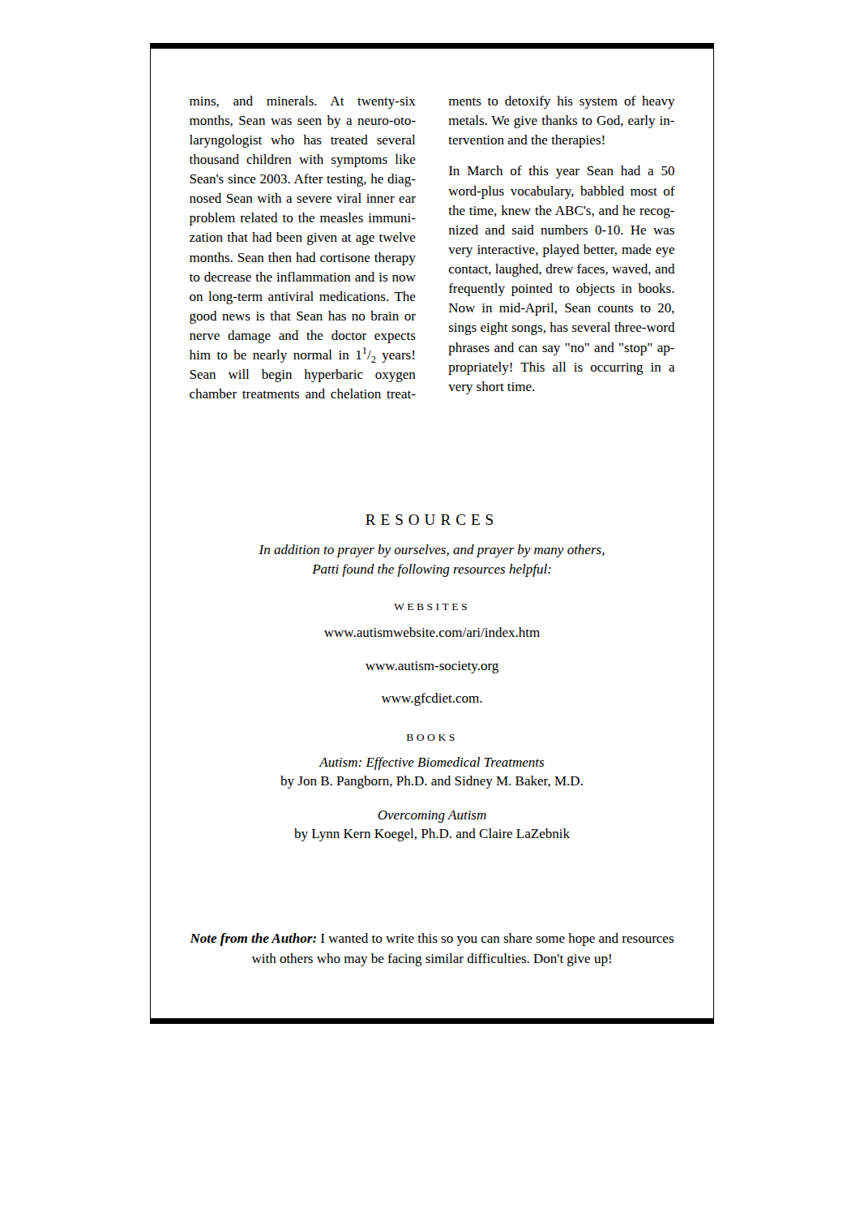mins, and minerals. At twenty-six months, Sean was seen by a neuro-otolaryngologist who has treated several thousand children with symptoms like Sean's since 2003. After testing, he diagnosed Sean with a severe viral inner ear problem related to the measles immunization that had been given at age twelve months. Sean then had cortisone therapy to decrease the inflammation and is now on long-term antiviral medications. The good news is that Sean has no brain or nerve damage and the doctor expects him to be nearly normal in 11/2 years! Sean will begin hyperbaric oxygen chamber treatments and chelation treatments to detoxify his system of heavy metals. We give thanks to God, early intervention and the therapies!
In March of this year Sean had a 50 word-plus vocabulary, babbled most of the time, knew the ABC's, and he recognized and said numbers 0-10. He was very interactive, played better, made eye contact, laughed, drew faces, waved, and frequently pointed to objects in books. Now in mid-April, Sean counts to 20, sings eight songs, has several three-word phrases and can say "no" and "stop" appropriately! This all is occurring in a very short time.
Resources
In addition to prayer by ourselves, and prayer by many others,
Patti found the following resources helpful:
Websites
www.autismwebsite.com/ari/index.htm
www.autism-society.org
www.gfcdiet.com.
Books
Autism: Effective Biomedical Treatments by Jon B. Pangborn, Ph.D. and Sidney M. Baker, M.D.
Overcoming Autism by Lynn Kern Koegel, Ph.D. and Claire LaZebnik
Note from the Author: I wanted to write this so you can share some hope and resources with others who may be facing similar difficulties. Don't give up!